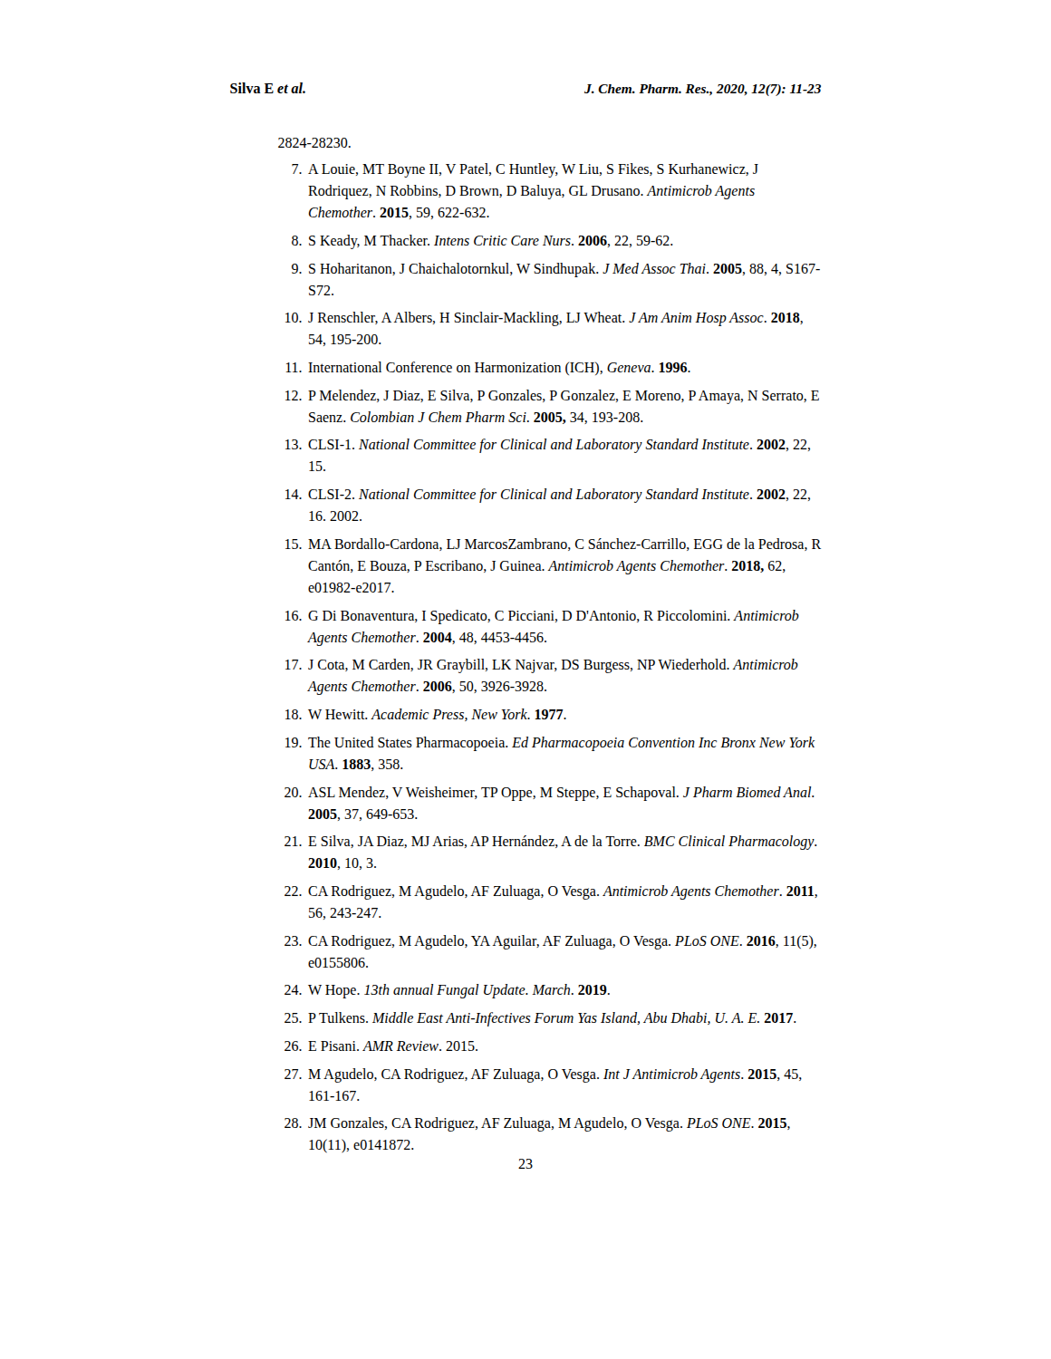Silva E et al.
J. Chem. Pharm. Res., 2020, 12(7): 11-23
2824-28230.
A Louie, MT Boyne II, V Patel, C Huntley, W Liu, S Fikes, S Kurhanewicz, J Rodriquez, N Robbins, D Brown, D Baluya, GL Drusano. Antimicrob Agents Chemother. 2015, 59, 622-632.
S Keady, M Thacker. Intens Critic Care Nurs. 2006, 22, 59-62.
S Hoharitanon, J Chaichalotornkul, W Sindhupak. J Med Assoc Thai. 2005, 88, 4, S167-S72.
J Renschler, A Albers, H Sinclair-Mackling, LJ Wheat. J Am Anim Hosp Assoc. 2018, 54, 195-200.
International Conference on Harmonization (ICH), Geneva. 1996.
P Melendez, J Diaz, E Silva, P Gonzales, P Gonzalez, E Moreno, P Amaya, N Serrato, E Saenz. Colombian J Chem Pharm Sci. 2005, 34, 193-208.
CLSI-1. National Committee for Clinical and Laboratory Standard Institute. 2002, 22, 15.
CLSI-2. National Committee for Clinical and Laboratory Standard Institute. 2002, 22, 16. 2002.
MA Bordallo-Cardona, LJ MarcosZambrano, C Sánchez-Carrillo, EGG de la Pedrosa, R Cantón, E Bouza, P Escribano, J Guinea. Antimicrob Agents Chemother. 2018, 62, e01982-e2017.
G Di Bonaventura, I Spedicato, C Picciani, D D'Antonio, R Piccolomini. Antimicrob Agents Chemother. 2004, 48, 4453-4456.
J Cota, M Carden, JR Graybill, LK Najvar, DS Burgess, NP Wiederhold. Antimicrob Agents Chemother. 2006, 50, 3926-3928.
W Hewitt. Academic Press, New York. 1977.
The United States Pharmacopoeia. Ed Pharmacopoeia Convention Inc Bronx New York USA. 1883, 358.
ASL Mendez, V Weisheimer, TP Oppe, M Steppe, E Schapoval. J Pharm Biomed Anal. 2005, 37, 649-653.
E Silva, JA Diaz, MJ Arias, AP Hernández, A de la Torre. BMC Clinical Pharmacology. 2010, 10, 3.
CA Rodriguez, M Agudelo, AF Zuluaga, O Vesga. Antimicrob Agents Chemother. 2011, 56, 243-247.
CA Rodriguez, M Agudelo, YA Aguilar, AF Zuluaga, O Vesga. PLoS ONE. 2016, 11(5), e0155806.
W Hope. 13th annual Fungal Update. March. 2019.
P Tulkens. Middle East Anti-Infectives Forum Yas Island, Abu Dhabi, U. A. E. 2017.
E Pisani. AMR Review. 2015.
M Agudelo, CA Rodriguez, AF Zuluaga, O Vesga. Int J Antimicrob Agents. 2015, 45, 161-167.
JM Gonzales, CA Rodriguez, AF Zuluaga, M Agudelo, O Vesga. PLoS ONE. 2015, 10(11), e0141872.
23